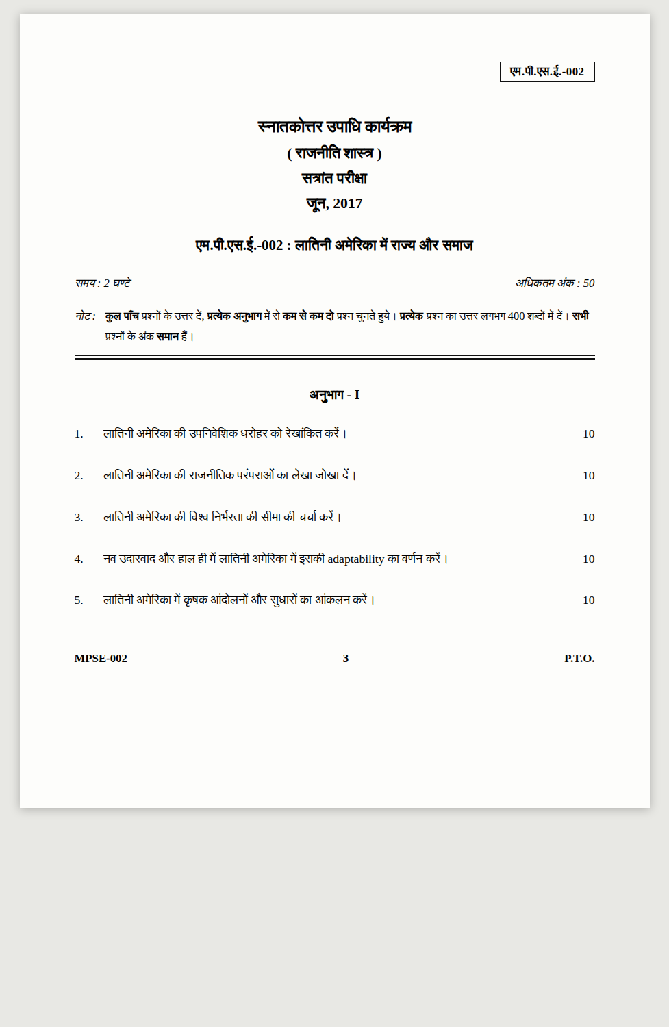एम.पी.एस.ई.‑002
स्नातकोत्तर उपाधि कार्यक्रम
( राजनीति शास्त्र )
सत्रांत परीक्षा
जून, 2017
एम.पी.एस.ई.-002 : लातिनी अमेरिका में राज्य और समाज
समय : 2 घण्टे अधिकतम अंक : 50
नोट : कुल पाँच प्रश्नों के उत्तर दें, प्रत्येक अनुभाग में से कम से कम दो प्रश्न चुनते हुये। प्रत्येक प्रश्न का उत्तर लगभग 400 शब्दों में दें। सभी प्रश्नों के अंक समान हैं।
अनुभाग - I
1. लातिनी अमेरिका की उपनिवेशिक धरोहर को रेखांकित करें। 10
2. लातिनी अमेरिका की राजनीतिक परंपराओं का लेखा जोखा दें। 10
3. लातिनी अमेरिका की विश्व निर्भरता की सीमा की चर्चा करें। 10
4. नव उदारवाद और हाल ही में लातिनी अमेरिका में इसकी adaptability का वर्णन करें। 10
5. लातिनी अमेरिका में कृषक आंदोलनों और सुधारों का आंकलन करें। 10
MPSE-002 3 P.T.O.